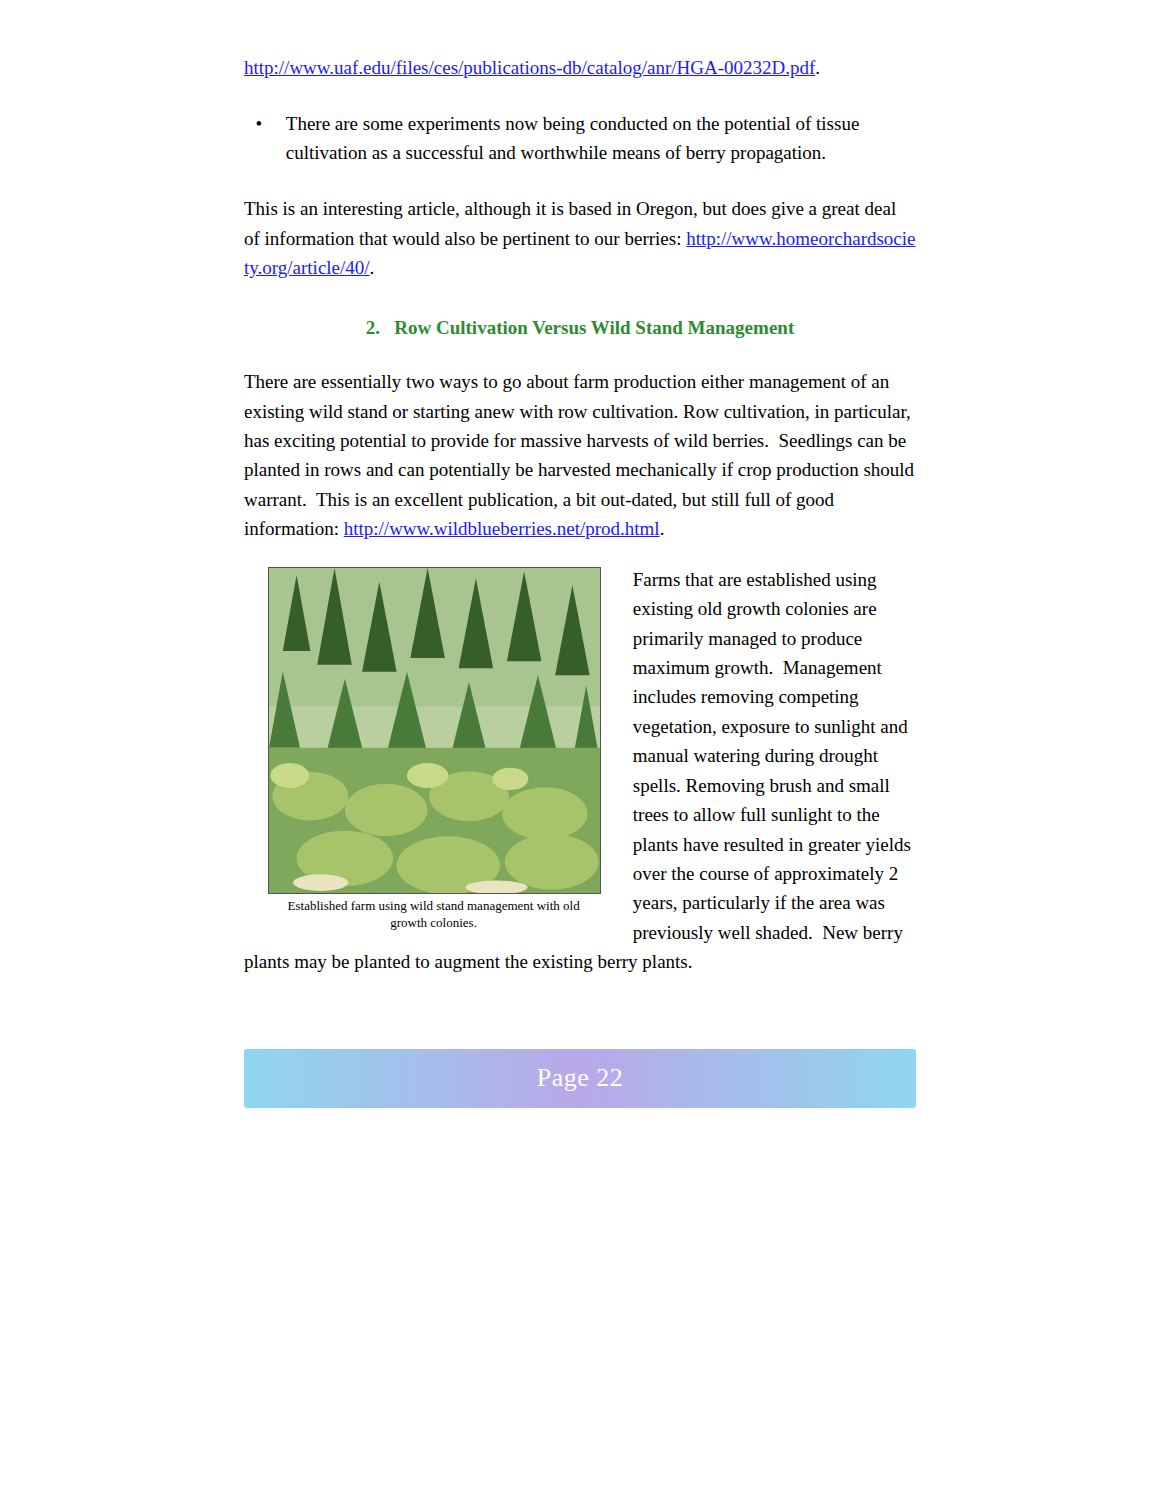http://www.uaf.edu/files/ces/publications-db/catalog/anr/HGA-00232D.pdf.
There are some experiments now being conducted on the potential of tissue cultivation as a successful and worthwhile means of berry propagation.
This is an interesting article, although it is based in Oregon, but does give a great deal of information that would also be pertinent to our berries: http://www.homeorchardsociety.org/article/40/.
2. Row Cultivation Versus Wild Stand Management
There are essentially two ways to go about farm production either management of an existing wild stand or starting anew with row cultivation. Row cultivation, in particular, has exciting potential to provide for massive harvests of wild berries. Seedlings can be planted in rows and can potentially be harvested mechanically if crop production should warrant. This is an excellent publication, a bit out-dated, but still full of good information: http://www.wildblueberries.net/prod.html.
Established farm using wild stand management with old growth colonies.
Farms that are established using existing old growth colonies are primarily managed to produce maximum growth. Management includes removing competing vegetation, exposure to sunlight and manual watering during drought spells. Removing brush and small trees to allow full sunlight to the plants have resulted in greater yields over the course of approximately 2 years, particularly if the area was previously well shaded. New berry plants may be planted to augment the existing berry plants.
Page 22